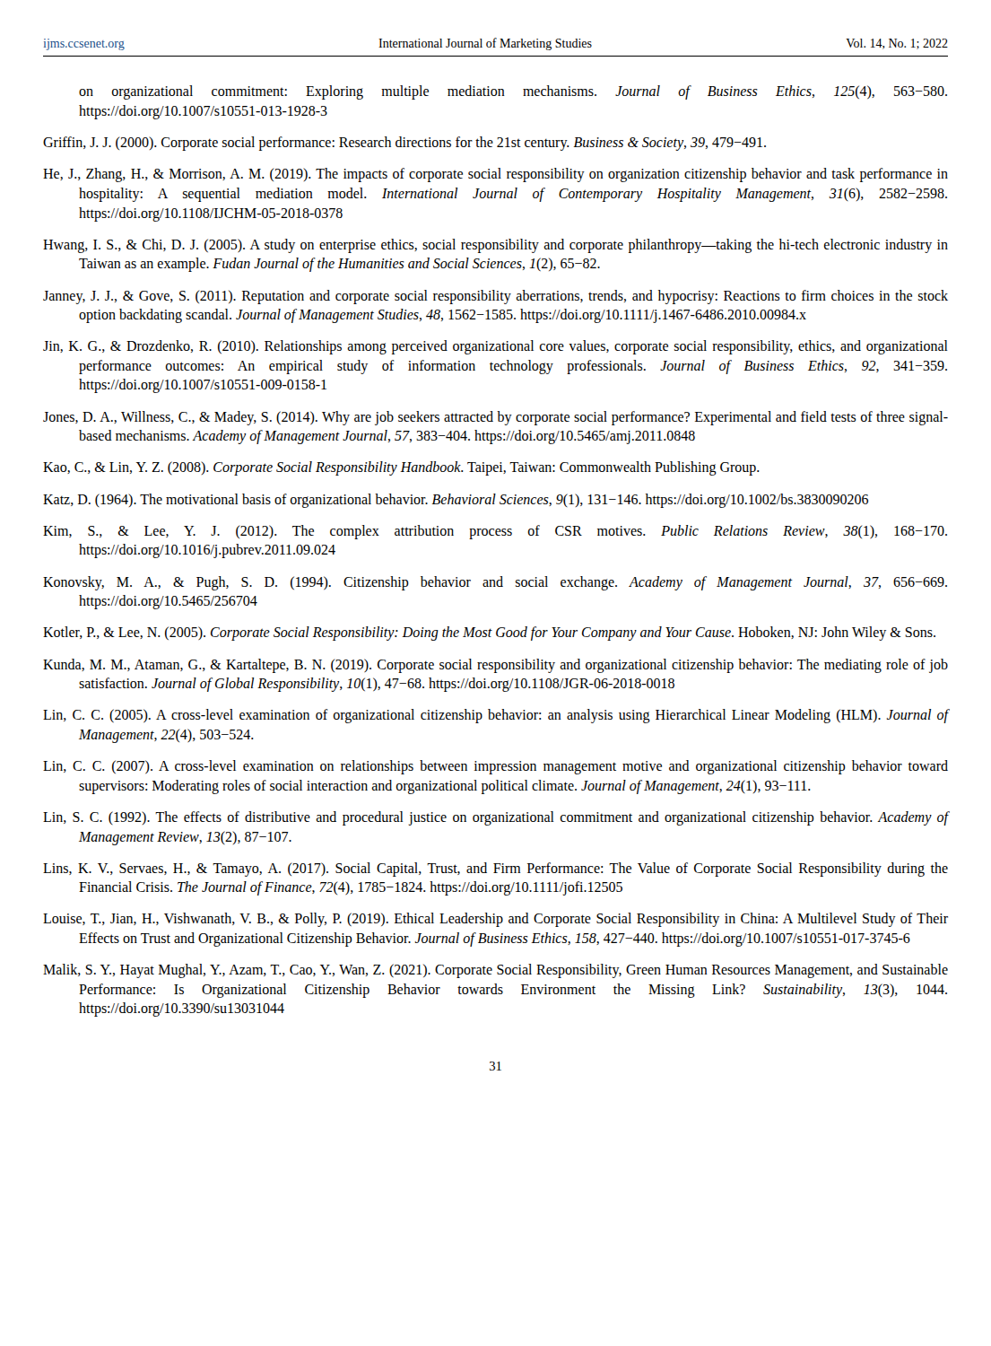ijms.ccsenet.org International Journal of Marketing Studies Vol. 14, No. 1; 2022
on organizational commitment: Exploring multiple mediation mechanisms. Journal of Business Ethics, 125(4), 563−580. https://doi.org/10.1007/s10551-013-1928-3
Griffin, J. J. (2000). Corporate social performance: Research directions for the 21st century. Business & Society, 39, 479−491.
He, J., Zhang, H., & Morrison, A. M. (2019). The impacts of corporate social responsibility on organization citizenship behavior and task performance in hospitality: A sequential mediation model. International Journal of Contemporary Hospitality Management, 31(6), 2582−2598. https://doi.org/10.1108/IJCHM-05-2018-0378
Hwang, I. S., & Chi, D. J. (2005). A study on enterprise ethics, social responsibility and corporate philanthropy—taking the hi-tech electronic industry in Taiwan as an example. Fudan Journal of the Humanities and Social Sciences, 1(2), 65−82.
Janney, J. J., & Gove, S. (2011). Reputation and corporate social responsibility aberrations, trends, and hypocrisy: Reactions to firm choices in the stock option backdating scandal. Journal of Management Studies, 48, 1562−1585. https://doi.org/10.1111/j.1467-6486.2010.00984.x
Jin, K. G., & Drozdenko, R. (2010). Relationships among perceived organizational core values, corporate social responsibility, ethics, and organizational performance outcomes: An empirical study of information technology professionals. Journal of Business Ethics, 92, 341−359. https://doi.org/10.1007/s10551-009-0158-1
Jones, D. A., Willness, C., & Madey, S. (2014). Why are job seekers attracted by corporate social performance? Experimental and field tests of three signal-based mechanisms. Academy of Management Journal, 57, 383−404. https://doi.org/10.5465/amj.2011.0848
Kao, C., & Lin, Y. Z. (2008). Corporate Social Responsibility Handbook. Taipei, Taiwan: Commonwealth Publishing Group.
Katz, D. (1964). The motivational basis of organizational behavior. Behavioral Sciences, 9(1), 131−146. https://doi.org/10.1002/bs.3830090206
Kim, S., & Lee, Y. J. (2012). The complex attribution process of CSR motives. Public Relations Review, 38(1), 168−170. https://doi.org/10.1016/j.pubrev.2011.09.024
Konovsky, M. A., & Pugh, S. D. (1994). Citizenship behavior and social exchange. Academy of Management Journal, 37, 656−669. https://doi.org/10.5465/256704
Kotler, P., & Lee, N. (2005). Corporate Social Responsibility: Doing the Most Good for Your Company and Your Cause. Hoboken, NJ: John Wiley & Sons.
Kunda, M. M., Ataman, G., & Kartaltepe, B. N. (2019). Corporate social responsibility and organizational citizenship behavior: The mediating role of job satisfaction. Journal of Global Responsibility, 10(1), 47−68. https://doi.org/10.1108/JGR-06-2018-0018
Lin, C. C. (2005). A cross-level examination of organizational citizenship behavior: an analysis using Hierarchical Linear Modeling (HLM). Journal of Management, 22(4), 503−524.
Lin, C. C. (2007). A cross-level examination on relationships between impression management motive and organizational citizenship behavior toward supervisors: Moderating roles of social interaction and organizational political climate. Journal of Management, 24(1), 93−111.
Lin, S. C. (1992). The effects of distributive and procedural justice on organizational commitment and organizational citizenship behavior. Academy of Management Review, 13(2), 87−107.
Lins, K. V., Servaes, H., & Tamayo, A. (2017). Social Capital, Trust, and Firm Performance: The Value of Corporate Social Responsibility during the Financial Crisis. The Journal of Finance, 72(4), 1785−1824. https://doi.org/10.1111/jofi.12505
Louise, T., Jian, H., Vishwanath, V. B., & Polly, P. (2019). Ethical Leadership and Corporate Social Responsibility in China: A Multilevel Study of Their Effects on Trust and Organizational Citizenship Behavior. Journal of Business Ethics, 158, 427−440. https://doi.org/10.1007/s10551-017-3745-6
Malik, S. Y., Hayat Mughal, Y., Azam, T., Cao, Y., Wan, Z. (2021). Corporate Social Responsibility, Green Human Resources Management, and Sustainable Performance: Is Organizational Citizenship Behavior towards Environment the Missing Link? Sustainability, 13(3), 1044. https://doi.org/10.3390/su13031044
31